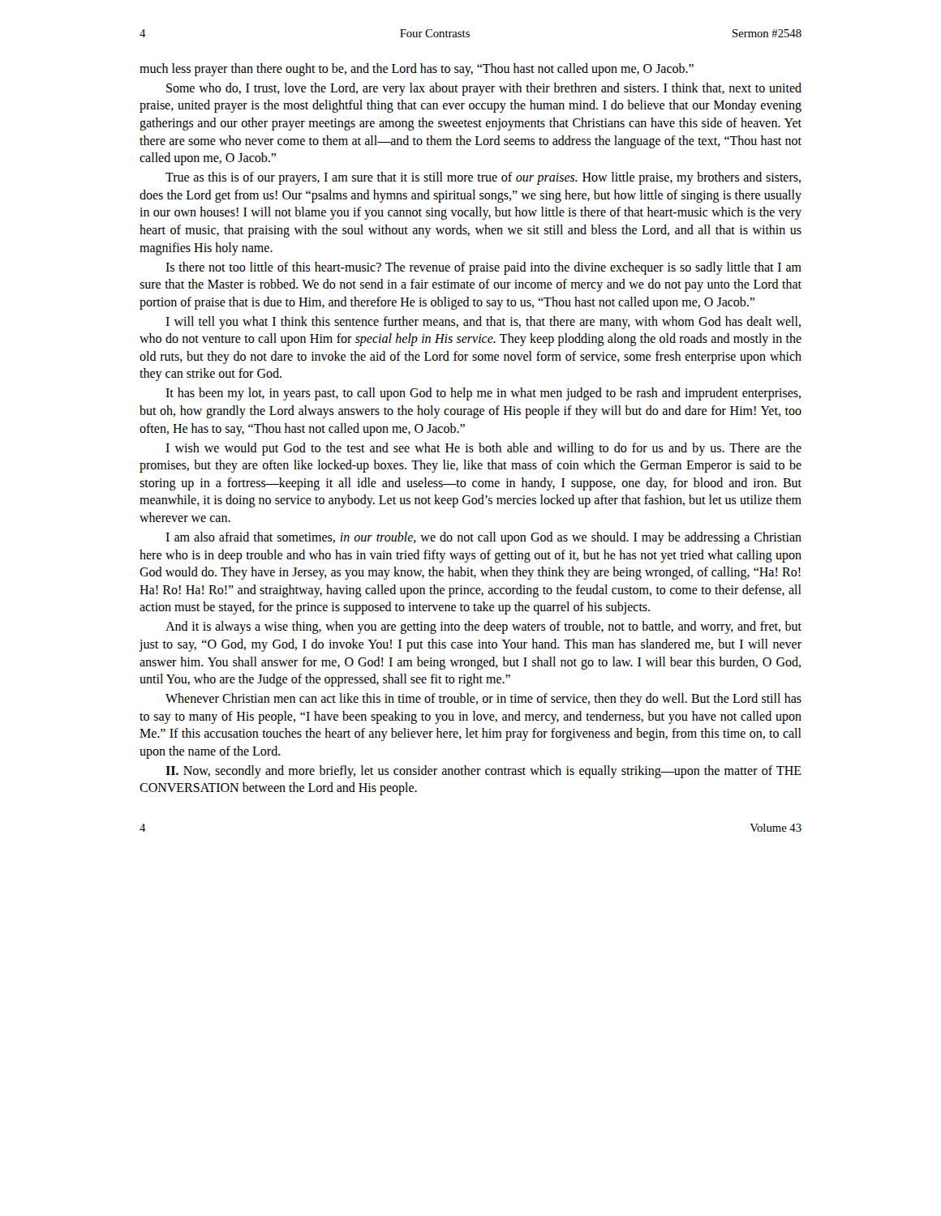4 Four Contrasts Sermon #2548
much less prayer than there ought to be, and the Lord has to say, “Thou hast not called upon me, O Jacob.”
Some who do, I trust, love the Lord, are very lax about prayer with their brethren and sisters. I think that, next to united praise, united prayer is the most delightful thing that can ever occupy the human mind. I do believe that our Monday evening gatherings and our other prayer meetings are among the sweetest enjoyments that Christians can have this side of heaven. Yet there are some who never come to them at all—and to them the Lord seems to address the language of the text, “Thou hast not called upon me, O Jacob.”
True as this is of our prayers, I am sure that it is still more true of our praises. How little praise, my brothers and sisters, does the Lord get from us! Our “psalms and hymns and spiritual songs,” we sing here, but how little of singing is there usually in our own houses! I will not blame you if you cannot sing vocally, but how little is there of that heart-music which is the very heart of music, that praising with the soul without any words, when we sit still and bless the Lord, and all that is within us magnifies His holy name.
Is there not too little of this heart-music? The revenue of praise paid into the divine exchequer is so sadly little that I am sure that the Master is robbed. We do not send in a fair estimate of our income of mercy and we do not pay unto the Lord that portion of praise that is due to Him, and therefore He is obliged to say to us, “Thou hast not called upon me, O Jacob.”
I will tell you what I think this sentence further means, and that is, that there are many, with whom God has dealt well, who do not venture to call upon Him for special help in His service. They keep plodding along the old roads and mostly in the old ruts, but they do not dare to invoke the aid of the Lord for some novel form of service, some fresh enterprise upon which they can strike out for God.
It has been my lot, in years past, to call upon God to help me in what men judged to be rash and imprudent enterprises, but oh, how grandly the Lord always answers to the holy courage of His people if they will but do and dare for Him! Yet, too often, He has to say, “Thou hast not called upon me, O Jacob.”
I wish we would put God to the test and see what He is both able and willing to do for us and by us. There are the promises, but they are often like locked-up boxes. They lie, like that mass of coin which the German Emperor is said to be storing up in a fortress—keeping it all idle and useless—to come in handy, I suppose, one day, for blood and iron. But meanwhile, it is doing no service to anybody. Let us not keep God’s mercies locked up after that fashion, but let us utilize them wherever we can.
I am also afraid that sometimes, in our trouble, we do not call upon God as we should. I may be addressing a Christian here who is in deep trouble and who has in vain tried fifty ways of getting out of it, but he has not yet tried what calling upon God would do. They have in Jersey, as you may know, the habit, when they think they are being wronged, of calling, “Ha! Ro! Ha! Ro! Ha! Ro!” and straightway, having called upon the prince, according to the feudal custom, to come to their defense, all action must be stayed, for the prince is supposed to intervene to take up the quarrel of his subjects.
And it is always a wise thing, when you are getting into the deep waters of trouble, not to battle, and worry, and fret, but just to say, “O God, my God, I do invoke You! I put this case into Your hand. This man has slandered me, but I will never answer him. You shall answer for me, O God! I am being wronged, but I shall not go to law. I will bear this burden, O God, until You, who are the Judge of the oppressed, shall see fit to right me.”
Whenever Christian men can act like this in time of trouble, or in time of service, then they do well. But the Lord still has to say to many of His people, “I have been speaking to you in love, and mercy, and tenderness, but you have not called upon Me.” If this accusation touches the heart of any believer here, let him pray for forgiveness and begin, from this time on, to call upon the name of the Lord.
II. Now, secondly and more briefly, let us consider another contrast which is equally striking—upon the matter of THE CONVERSATION between the Lord and His people.
4 Volume 43